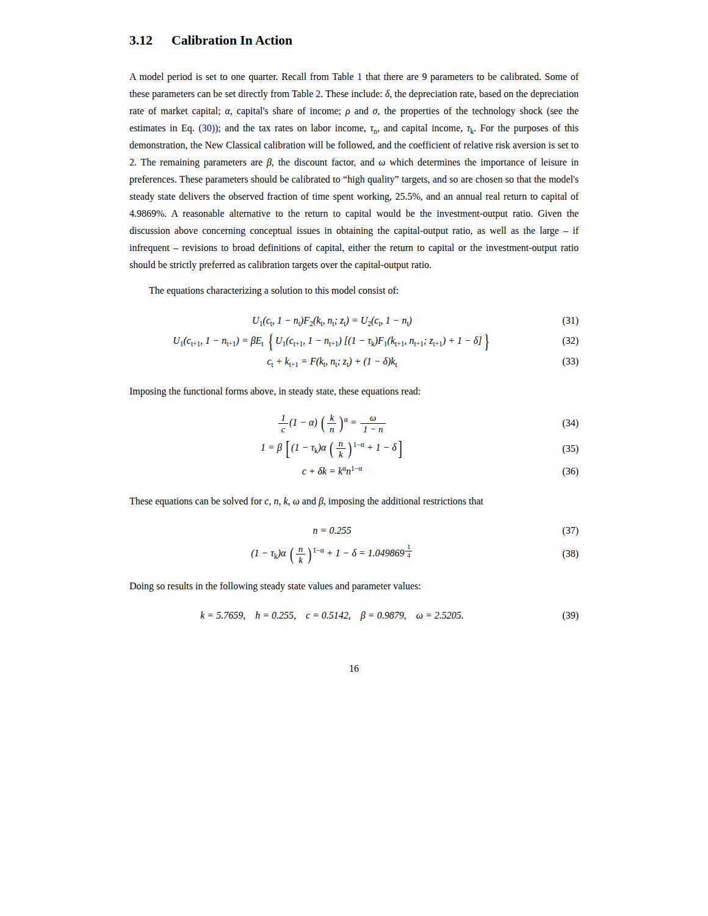3.12 Calibration In Action
A model period is set to one quarter. Recall from Table 1 that there are 9 parameters to be calibrated. Some of these parameters can be set directly from Table 2. These include: δ, the depreciation rate, based on the depreciation rate of market capital; α, capital's share of income; ρ and σ, the properties of the technology shock (see the estimates in Eq. (30)); and the tax rates on labor income, τn, and capital income, τk. For the purposes of this demonstration, the New Classical calibration will be followed, and the coefficient of relative risk aversion is set to 2. The remaining parameters are β, the discount factor, and ω which determines the importance of leisure in preferences. These parameters should be calibrated to “high quality” targets, and so are chosen so that the model's steady state delivers the observed fraction of time spent working, 25.5%, and an annual real return to capital of 4.9869%. A reasonable alternative to the return to capital would be the investment-output ratio. Given the discussion above concerning conceptual issues in obtaining the capital-output ratio, as well as the large – if infrequent – revisions to broad definitions of capital, either the return to capital or the investment-output ratio should be strictly preferred as calibration targets over the capital-output ratio.
The equations characterizing a solution to this model consist of:
| U 1 (c t , 1 − n t )F 2 (k t , n t ; z t ) = U 2 (c t , 1 − n t ) | (31) |
| U 1 (c t+1 , 1 − n t+1 ) = βE t { U 1 (c t+1 , 1 − n t+1 ) [(1 − τ k )F 1 (k t+1 , n t+1 ; z t+1 ) + 1 − δ] } | (32) |
| c t + k t+1 = F(k t , n t ; z t ) + (1 − δ)k t | (33) |
Imposing the functional forms above, in steady state, these equations read:
| 1 c (1 − α) ( k n ) α = ω 1 − n | (34) |
| 1 = β [ (1 − τ k )α ( n k ) 1−α + 1 − δ ] | (35) |
| c + δk = k α n 1−α | (36) |
These equations can be solved for c, n, k, ω and β, imposing the additional restrictions that
| n = 0.255 | (37) |
| (1 − τ k )α ( n k ) 1−α + 1 − δ = 1.049869 1 4 | (38) |
Doing so results in the following steady state values and parameter values:
| k = 5.7659, h = 0.255, c = 0.5142, β = 0.9879, ω = 2.5205. | (39) |
16